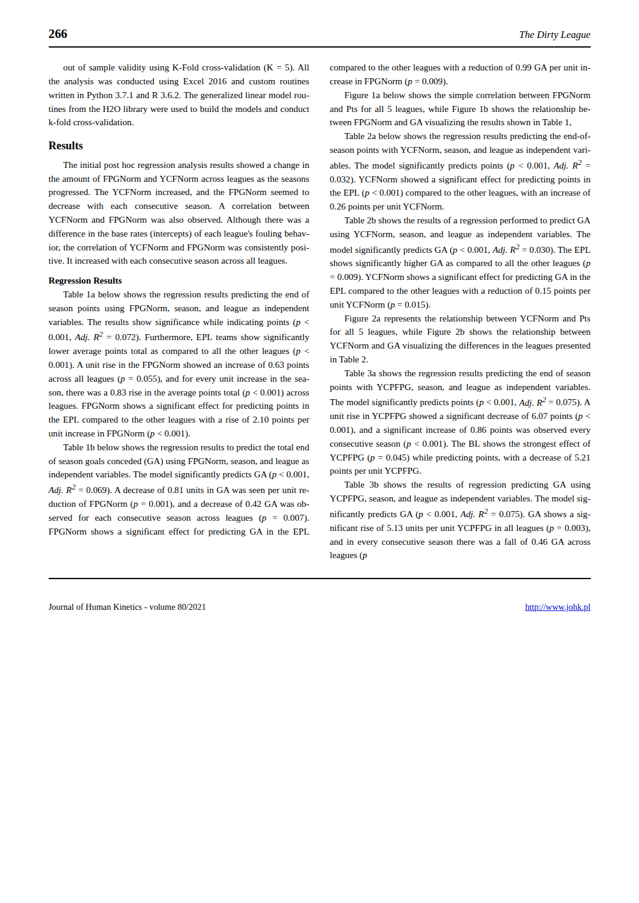266 The Dirty League
out of sample validity using K-Fold cross-validation (K = 5). All the analysis was conducted using Excel 2016 and custom routines written in Python 3.7.1 and R 3.6.2. The generalized linear model routines from the H2O library were used to build the models and conduct k-fold cross-validation.
Results
The initial post hoc regression analysis results showed a change in the amount of FPGNorm and YCFNorm across leagues as the seasons progressed. The YCFNorm increased, and the FPGNorm seemed to decrease with each consecutive season. A correlation between YCFNorm and FPGNorm was also observed. Although there was a difference in the base rates (intercepts) of each league's fouling behavior, the correlation of YCFNorm and FPGNorm was consistently positive. It increased with each consecutive season across all leagues.
Regression Results
Table 1a below shows the regression results predicting the end of season points using FPGNorm, season, and league as independent variables. The results show significance while indicating points (p < 0.001, Adj. R2 = 0.072). Furthermore, EPL teams show significantly lower average points total as compared to all the other leagues (p < 0.001). A unit rise in the FPGNorm showed an increase of 0.63 points across all leagues (p = 0.055), and for every unit increase in the season, there was a 0.83 rise in the average points total (p < 0.001) across leagues. FPGNorm shows a significant effect for predicting points in the EPL compared to the other leagues with a rise of 2.10 points per unit increase in FPGNorm (p < 0.001).
Table 1b below shows the regression results to predict the total end of season goals conceded (GA) using FPGNorm, season, and league as independent variables. The model significantly predicts GA (p < 0.001, Adj. R2 = 0.069). A decrease of 0.81 units in GA was seen per unit reduction of FPGNorm (p = 0.001), and a decrease of 0.42 GA was observed for each consecutive season across leagues (p = 0.007). FPGNorm shows a significant effect for predicting GA in the EPL compared to the other leagues with a reduction of 0.99 GA per unit increase in FPGNorm (p = 0.009).
Figure 1a below shows the simple correlation between FPGNorm and Pts for all 5 leagues, while Figure 1b shows the relationship between FPGNorm and GA visualizing the results shown in Table 1,
Table 2a below shows the regression results predicting the end-of-season points with YCFNorm, season, and league as independent variables. The model significantly predicts points (p < 0.001, Adj. R2 = 0.032). YCFNorm showed a significant effect for predicting points in the EPL (p < 0.001) compared to the other leagues, with an increase of 0.26 points per unit YCFNorm.
Table 2b shows the results of a regression performed to predict GA using YCFNorm, season, and league as independent variables. The model significantly predicts GA (p < 0.001, Adj. R2 = 0.030). The EPL shows significantly higher GA as compared to all the other leagues (p = 0.009). YCFNorm shows a significant effect for predicting GA in the EPL compared to the other leagues with a reduction of 0.15 points per unit YCFNorm (p = 0.015).
Figure 2a represents the relationship between YCFNorm and Pts for all 5 leagues, while Figure 2b shows the relationship between YCFNorm and GA visualizing the differences in the leagues presented in Table 2.
Table 3a shows the regression results predicting the end of season points with YCPFPG, season, and league as independent variables. The model significantly predicts points (p < 0.001, Adj. R2 = 0.075). A unit rise in YCPFPG showed a significant decrease of 6.07 points (p < 0.001), and a significant increase of 0.86 points was observed every consecutive season (p < 0.001). The BL shows the strongest effect of YCPFPG (p = 0.045) while predicting points, with a decrease of 5.21 points per unit YCPFPG.
Table 3b shows the results of regression predicting GA using YCPFPG, season, and league as independent variables. The model significantly predicts GA (p < 0.001, Adj. R2 = 0.075). GA shows a significant rise of 5.13 units per unit YCPFPG in all leagues (p = 0.003), and in every consecutive season there was a fall of 0.46 GA across leagues (p
Journal of Human Kinetics - volume 80/2021 http://www.johk.pl